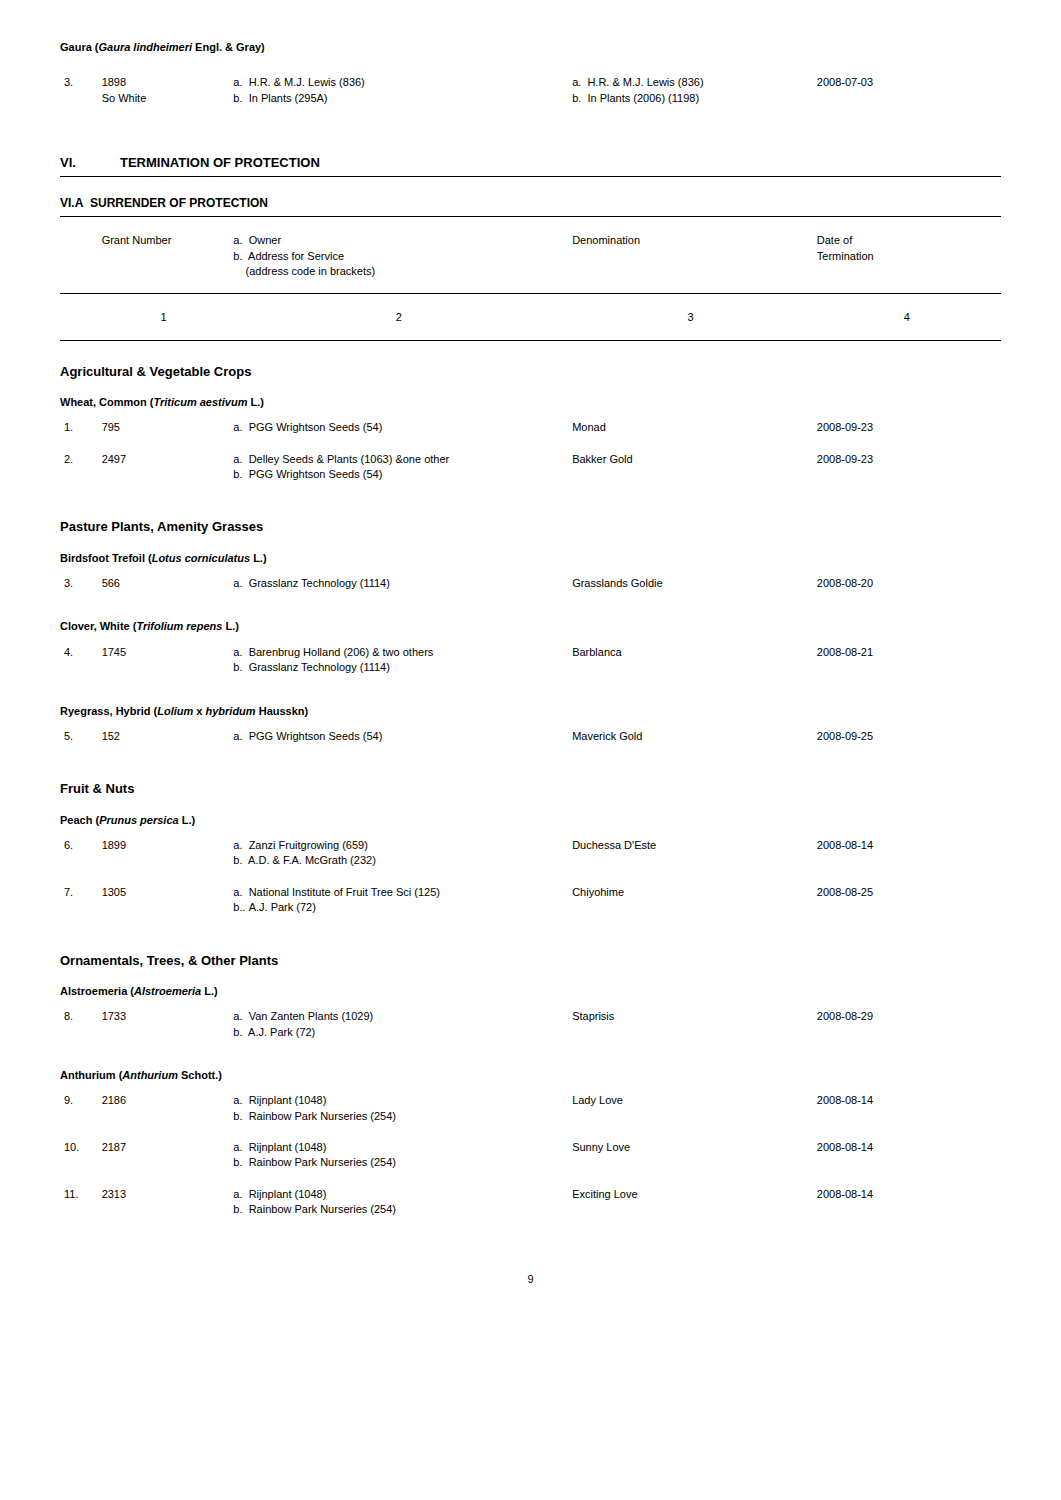Gaura (Gaura lindheimeri Engl. & Gray)
| 3. | 1898 So White | a. H.R. & M.J. Lewis (836) b. In Plants (295A) | a. H.R. & M.J. Lewis (836) b. In Plants (2006) (1198) | 2008-07-03 |
VI. TERMINATION OF PROTECTION
VI.A SURRENDER OF PROTECTION
| | Grant Number | a. Owner b. Address for Service (address code in brackets) | Denomination | Date of Termination |
| | 1 | 2 | 3 | 4 |
Agricultural & Vegetable Crops
Wheat, Common (Triticum aestivum L.)
| 1. | 795 | a. PGG Wrightson Seeds (54) | Monad | 2008-09-23 |
| 2. | 2497 | a. Delley Seeds & Plants (1063) &one other b. PGG Wrightson Seeds (54) | Bakker Gold | 2008-09-23 |
Pasture Plants, Amenity Grasses
Birdsfoot Trefoil (Lotus corniculatus L.)
| 3. | 566 | a. Grasslanz Technology (1114) | Grasslands Goldie | 2008-08-20 |
Clover, White (Trifolium repens L.)
| 4. | 1745 | a. Barenbrug Holland (206) & two others b. Grasslanz Technology (1114) | Barblanca | 2008-08-21 |
Ryegrass, Hybrid (Lolium x hybridum Hausskn)
| 5. | 152 | a. PGG Wrightson Seeds (54) | Maverick Gold | 2008-09-25 |
Fruit & Nuts
Peach (Prunus persica L.)
| 6. | 1899 | a. Zanzi Fruitgrowing (659) b. A.D. & F.A. McGrath (232) | Duchessa D'Este | 2008-08-14 |
| 7. | 1305 | a. National Institute of Fruit Tree Sci (125) b.. A.J. Park (72) | Chiyohime | 2008-08-25 |
Ornamentals, Trees, & Other Plants
Alstroemeria (Alstroemeria L.)
| 8. | 1733 | a. Van Zanten Plants (1029) b. A.J. Park (72) | Staprisis | 2008-08-29 |
Anthurium (Anthurium Schott.)
| 9. | 2186 | a. Rijnplant (1048) b. Rainbow Park Nurseries (254) | Lady Love | 2008-08-14 |
| 10. | 2187 | a. Rijnplant (1048) b. Rainbow Park Nurseries (254) | Sunny Love | 2008-08-14 |
| 11. | 2313 | a. Rijnplant (1048) b. Rainbow Park Nurseries (254) | Exciting Love | 2008-08-14 |
9